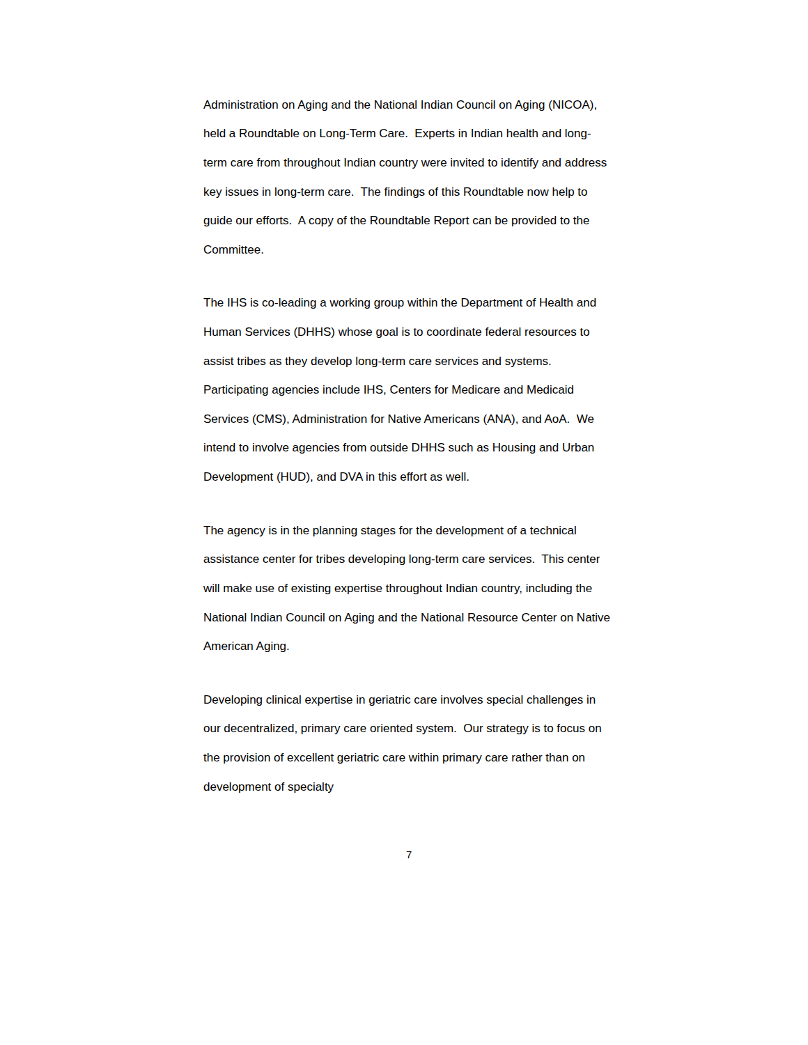Administration on Aging and the National Indian Council on Aging (NICOA), held a Roundtable on Long-Term Care. Experts in Indian health and long-term care from throughout Indian country were invited to identify and address key issues in long-term care. The findings of this Roundtable now help to guide our efforts. A copy of the Roundtable Report can be provided to the Committee.
The IHS is co-leading a working group within the Department of Health and Human Services (DHHS) whose goal is to coordinate federal resources to assist tribes as they develop long-term care services and systems. Participating agencies include IHS, Centers for Medicare and Medicaid Services (CMS), Administration for Native Americans (ANA), and AoA. We intend to involve agencies from outside DHHS such as Housing and Urban Development (HUD), and DVA in this effort as well.
The agency is in the planning stages for the development of a technical assistance center for tribes developing long-term care services. This center will make use of existing expertise throughout Indian country, including the National Indian Council on Aging and the National Resource Center on Native American Aging.
Developing clinical expertise in geriatric care involves special challenges in our decentralized, primary care oriented system. Our strategy is to focus on the provision of excellent geriatric care within primary care rather than on development of specialty
7